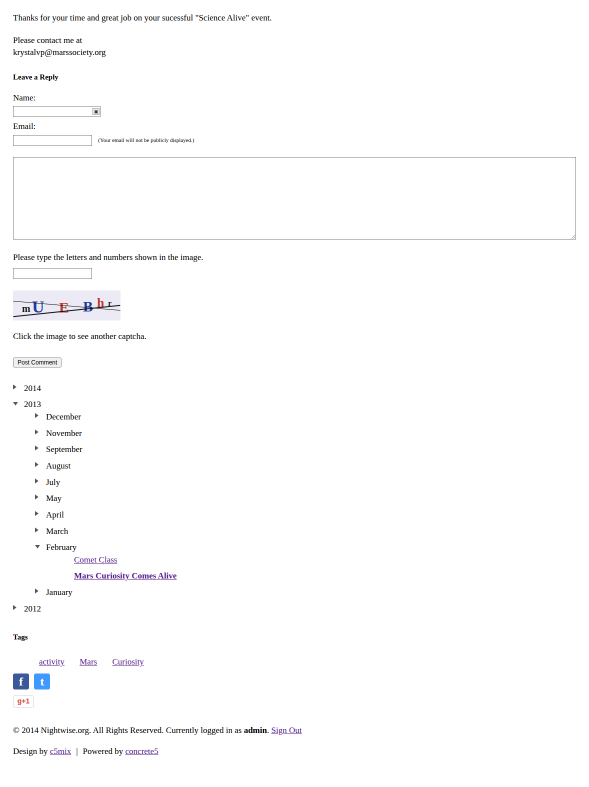Thanks for your time and great job on your sucessful "Science Alive" event.
Please contact me at
krystalvp@marssociety.org
Leave a Reply
Name: ▣
Email: (Your email will not be publicly displayed.)
Please type the letters and numbers shown in the image.
m U E B h r
Click the image to see another captcha.
Post Comment
2014
2013
December
November
September
August
July
May
April
March
February
Comet Class
Mars Curiosity Comes Alive
January
2012
Tags
activity Mars Curiosity
f t
g+1
© 2014 Nightwise.org. All Rights Reserved. Currently logged in as admin. Sign Out
Design by c5mix|Powered by concrete5